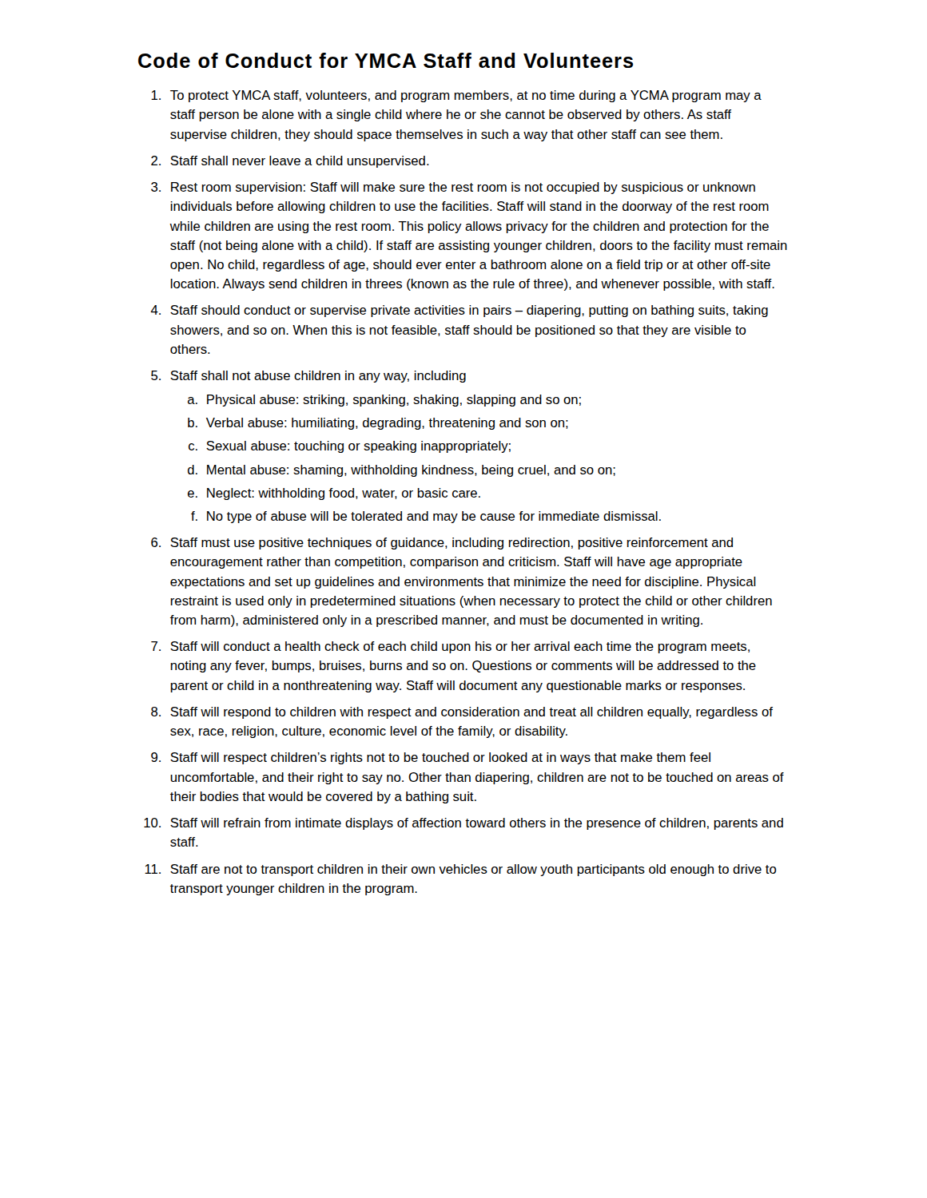Code of Conduct for YMCA Staff and Volunteers
To protect YMCA staff, volunteers, and program members, at no time during a YCMA program may a staff person be alone with a single child where he or she cannot be observed by others. As staff supervise children, they should space themselves in such a way that other staff can see them.
Staff shall never leave a child unsupervised.
Rest room supervision: Staff will make sure the rest room is not occupied by suspicious or unknown individuals before allowing children to use the facilities. Staff will stand in the doorway of the rest room while children are using the rest room. This policy allows privacy for the children and protection for the staff (not being alone with a child). If staff are assisting younger children, doors to the facility must remain open. No child, regardless of age, should ever enter a bathroom alone on a field trip or at other off-site location. Always send children in threes (known as the rule of three), and whenever possible, with staff.
Staff should conduct or supervise private activities in pairs – diapering, putting on bathing suits, taking showers, and so on. When this is not feasible, staff should be positioned so that they are visible to others.
Staff shall not abuse children in any way, including
Physical abuse: striking, spanking, shaking, slapping and so on;
Verbal abuse: humiliating, degrading, threatening and son on;
Sexual abuse: touching or speaking inappropriately;
Mental abuse: shaming, withholding kindness, being cruel, and so on;
Neglect: withholding food, water, or basic care.
No type of abuse will be tolerated and may be cause for immediate dismissal.
Staff must use positive techniques of guidance, including redirection, positive reinforcement and encouragement rather than competition, comparison and criticism. Staff will have age appropriate expectations and set up guidelines and environments that minimize the need for discipline. Physical restraint is used only in predetermined situations (when necessary to protect the child or other children from harm), administered only in a prescribed manner, and must be documented in writing.
Staff will conduct a health check of each child upon his or her arrival each time the program meets, noting any fever, bumps, bruises, burns and so on. Questions or comments will be addressed to the parent or child in a nonthreatening way. Staff will document any questionable marks or responses.
Staff will respond to children with respect and consideration and treat all children equally, regardless of sex, race, religion, culture, economic level of the family, or disability.
Staff will respect children’s rights not to be touched or looked at in ways that make them feel uncomfortable, and their right to say no. Other than diapering, children are not to be touched on areas of their bodies that would be covered by a bathing suit.
Staff will refrain from intimate displays of affection toward others in the presence of children, parents and staff.
Staff are not to transport children in their own vehicles or allow youth participants old enough to drive to transport younger children in the program.